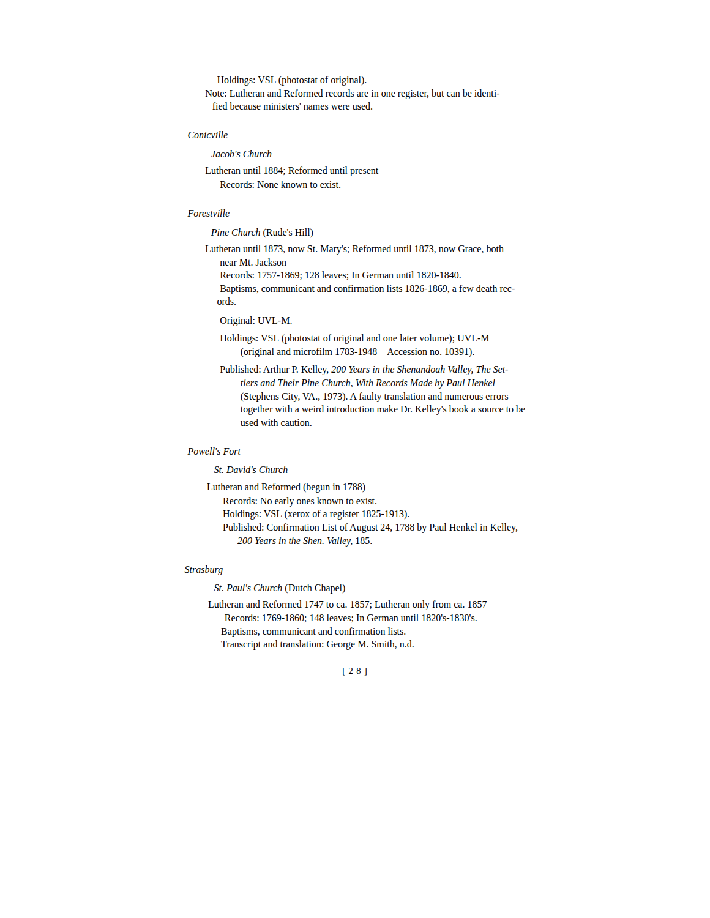Holdings: VSL (photostat of original).
Note: Lutheran and Reformed records are in one register, but can be identi-
fied because ministers' names were used.
Conicville
Jacob's Church
Lutheran until 1884; Reformed until present
Records: None known to exist.
Forestville
Pine Church (Rude's Hill)
Lutheran until 1873, now St. Mary's; Reformed until 1873, now Grace, both
near Mt. Jackson
Records: 1757-1869; 128 leaves; In German until 1820-1840.
Baptisms, communicant and confirmation lists 1826-1869, a few death rec-
ords.
Original: UVL-M.
Holdings: VSL (photostat of original and one later volume); UVL-M
(original and microfilm 1783-1948—Accession no. 10391).
Published: Arthur P. Kelley, 200 Years in the Shenandoah Valley, The Set-
tlers and Their Pine Church, With Records Made by Paul Henkel
(Stephens City, VA., 1973). A faulty translation and numerous errors
together with a weird introduction make Dr. Kelley's book a source to be
used with caution.
Powell's Fort
St. David's Church
Lutheran and Reformed (begun in 1788)
Records: No early ones known to exist.
Holdings: VSL (xerox of a register 1825-1913).
Published: Confirmation List of August 24, 1788 by Paul Henkel in Kelley,
200 Years in the Shen. Valley, 185.
Strasburg
St. Paul's Church (Dutch Chapel)
Lutheran and Reformed 1747 to ca. 1857; Lutheran only from ca. 1857
Records: 1769-1860; 148 leaves; In German until 1820's-1830's.
Baptisms, communicant and confirmation lists.
Transcript and translation: George M. Smith, n.d.
[ 2 8 ]